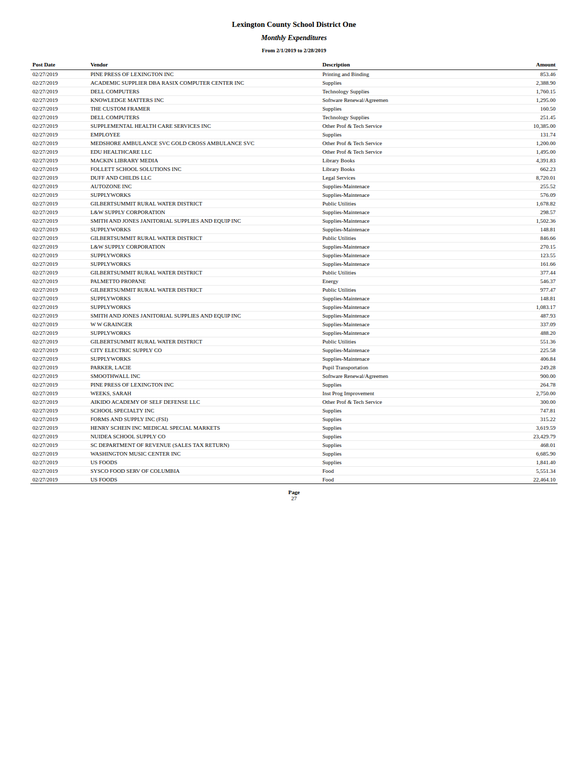Lexington County School District One
Monthly Expenditures
From 2/1/2019 to 2/28/2019
| Post Date | Vendor | Description | Amount |
| --- | --- | --- | --- |
| 02/27/2019 | PINE PRESS OF LEXINGTON INC | Printing and Binding | 853.46 |
| 02/27/2019 | ACADEMIC SUPPLIER DBA RASIX COMPUTER CENTER INC | Supplies | 2,388.90 |
| 02/27/2019 | DELL COMPUTERS | Technology Supplies | 1,760.15 |
| 02/27/2019 | KNOWLEDGE MATTERS INC | Software Renewal/Agreemen | 1,295.00 |
| 02/27/2019 | THE CUSTOM FRAMER | Supplies | 160.50 |
| 02/27/2019 | DELL COMPUTERS | Technology Supplies | 251.45 |
| 02/27/2019 | SUPPLEMENTAL HEALTH CARE SERVICES INC | Other Prof & Tech Service | 10,385.00 |
| 02/27/2019 | EMPLOYEE | Supplies | 131.74 |
| 02/27/2019 | MEDSHORE AMBULANCE SVC GOLD CROSS AMBULANCE SVC | Other Prof & Tech Service | 1,200.00 |
| 02/27/2019 | EDU HEALTHCARE LLC | Other Prof & Tech Service | 1,495.00 |
| 02/27/2019 | MACKIN LIBRARY MEDIA | Library Books | 4,391.83 |
| 02/27/2019 | FOLLETT SCHOOL SOLUTIONS INC | Library Books | 662.23 |
| 02/27/2019 | DUFF AND CHILDS LLC | Legal Services | 8,720.01 |
| 02/27/2019 | AUTOZONE INC | Supplies-Maintenace | 255.52 |
| 02/27/2019 | SUPPLYWORKS | Supplies-Maintenace | 576.09 |
| 02/27/2019 | GILBERTSUMMIT RURAL WATER DISTRICT | Public Utilities | 1,678.82 |
| 02/27/2019 | L&W SUPPLY CORPORATION | Supplies-Maintenace | 298.57 |
| 02/27/2019 | SMITH AND JONES JANITORIAL SUPPLIES AND EQUIP INC | Supplies-Maintenace | 1,502.36 |
| 02/27/2019 | SUPPLYWORKS | Supplies-Maintenace | 148.81 |
| 02/27/2019 | GILBERTSUMMIT RURAL WATER DISTRICT | Public Utilities | 846.66 |
| 02/27/2019 | L&W SUPPLY CORPORATION | Supplies-Maintenace | 270.15 |
| 02/27/2019 | SUPPLYWORKS | Supplies-Maintenace | 123.55 |
| 02/27/2019 | SUPPLYWORKS | Supplies-Maintenace | 161.66 |
| 02/27/2019 | GILBERTSUMMIT RURAL WATER DISTRICT | Public Utilities | 377.44 |
| 02/27/2019 | PALMETTO PROPANE | Energy | 546.37 |
| 02/27/2019 | GILBERTSUMMIT RURAL WATER DISTRICT | Public Utilities | 977.47 |
| 02/27/2019 | SUPPLYWORKS | Supplies-Maintenace | 148.81 |
| 02/27/2019 | SUPPLYWORKS | Supplies-Maintenace | 1,083.17 |
| 02/27/2019 | SMITH AND JONES JANITORIAL SUPPLIES AND EQUIP INC | Supplies-Maintenace | 487.93 |
| 02/27/2019 | W W GRAINGER | Supplies-Maintenace | 337.09 |
| 02/27/2019 | SUPPLYWORKS | Supplies-Maintenace | 488.20 |
| 02/27/2019 | GILBERTSUMMIT RURAL WATER DISTRICT | Public Utilities | 551.36 |
| 02/27/2019 | CITY ELECTRIC SUPPLY CO | Supplies-Maintenace | 225.58 |
| 02/27/2019 | SUPPLYWORKS | Supplies-Maintenace | 406.84 |
| 02/27/2019 | PARKER, LACIE | Pupil Transportation | 249.28 |
| 02/27/2019 | SMOOTHWALL INC | Software Renewal/Agreemen | 900.00 |
| 02/27/2019 | PINE PRESS OF LEXINGTON INC | Supplies | 264.78 |
| 02/27/2019 | WEEKS, SARAH | Inst Prog Improvement | 2,750.00 |
| 02/27/2019 | AIKIDO ACADEMY OF SELF DEFENSE LLC | Other Prof & Tech Service | 300.00 |
| 02/27/2019 | SCHOOL SPECIALTY INC | Supplies | 747.81 |
| 02/27/2019 | FORMS AND SUPPLY INC (FSI) | Supplies | 315.22 |
| 02/27/2019 | HENRY SCHEIN INC MEDICAL SPECIAL MARKETS | Supplies | 3,619.59 |
| 02/27/2019 | NUIDEA SCHOOL SUPPLY CO | Supplies | 23,429.79 |
| 02/27/2019 | SC DEPARTMENT OF REVENUE (SALES TAX RETURN) | Supplies | 468.01 |
| 02/27/2019 | WASHINGTON MUSIC CENTER INC | Supplies | 6,685.90 |
| 02/27/2019 | US FOODS | Supplies | 1,841.40 |
| 02/27/2019 | SYSCO FOOD SERV OF COLUMBIA | Food | 5,551.34 |
| 02/27/2019 | US FOODS | Food | 22,464.10 |
Page
27